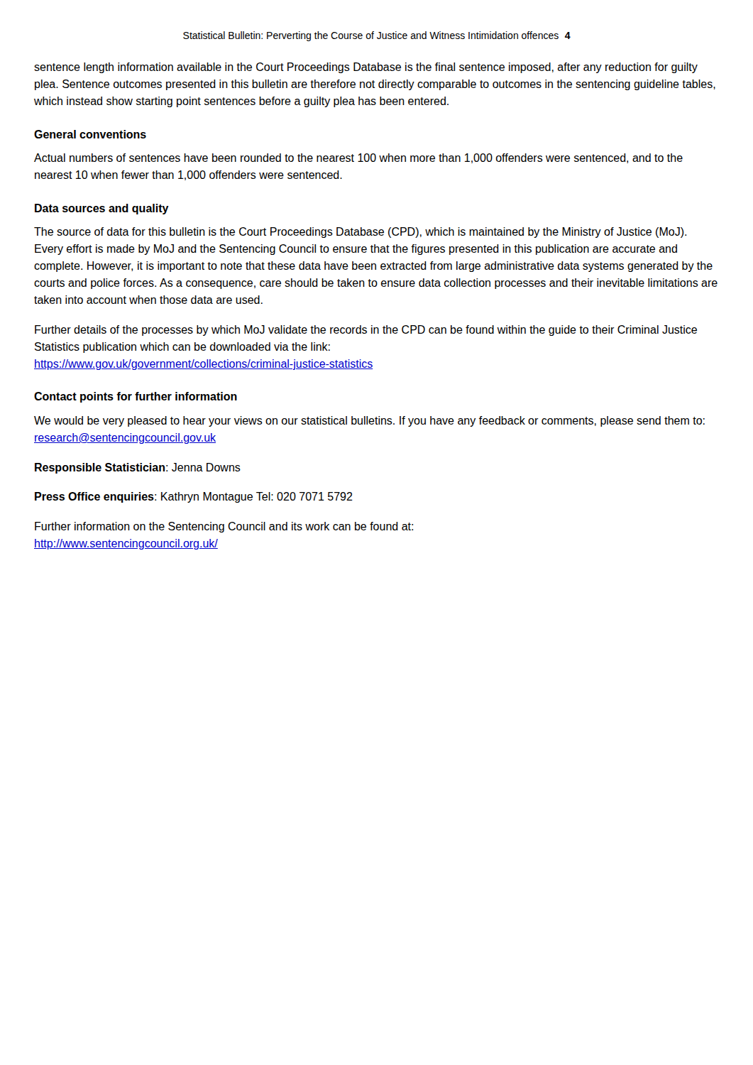Statistical Bulletin: Perverting the Course of Justice and Witness Intimidation offences 4
sentence length information available in the Court Proceedings Database is the final sentence imposed, after any reduction for guilty plea. Sentence outcomes presented in this bulletin are therefore not directly comparable to outcomes in the sentencing guideline tables, which instead show starting point sentences before a guilty plea has been entered.
General conventions
Actual numbers of sentences have been rounded to the nearest 100 when more than 1,000 offenders were sentenced, and to the nearest 10 when fewer than 1,000 offenders were sentenced.
Data sources and quality
The source of data for this bulletin is the Court Proceedings Database (CPD), which is maintained by the Ministry of Justice (MoJ). Every effort is made by MoJ and the Sentencing Council to ensure that the figures presented in this publication are accurate and complete. However, it is important to note that these data have been extracted from large administrative data systems generated by the courts and police forces. As a consequence, care should be taken to ensure data collection processes and their inevitable limitations are taken into account when those data are used.
Further details of the processes by which MoJ validate the records in the CPD can be found within the guide to their Criminal Justice Statistics publication which can be downloaded via the link:
https://www.gov.uk/government/collections/criminal-justice-statistics
Contact points for further information
We would be very pleased to hear your views on our statistical bulletins. If you have any feedback or comments, please send them to:
research@sentencingcouncil.gov.uk
Responsible Statistician: Jenna Downs
Press Office enquiries: Kathryn Montague Tel: 020 7071 5792
Further information on the Sentencing Council and its work can be found at:
http://www.sentencingcouncil.org.uk/